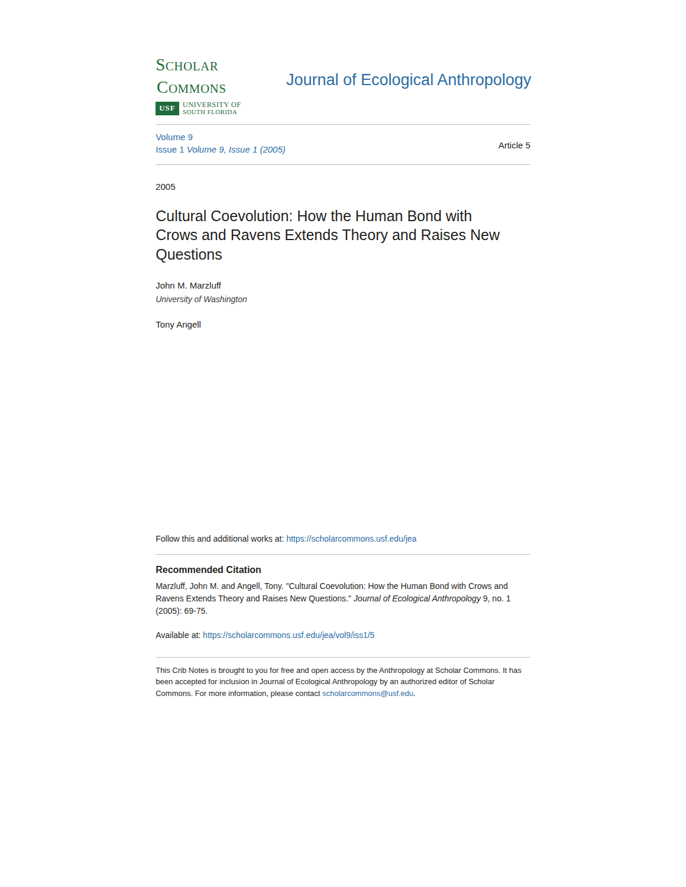Scholar Commons
USF University of South Florida
Journal of Ecological Anthropology
Volume 9 Issue 1 Volume 9, Issue 1 (2005)
Article 5
2005
Cultural Coevolution: How the Human Bond with Crows and Ravens Extends Theory and Raises New Questions
John M. Marzluff
University of Washington
Tony Angell
Follow this and additional works at: https://scholarcommons.usf.edu/jea
Recommended Citation
Marzluff, John M. and Angell, Tony. "Cultural Coevolution: How the Human Bond with Crows and Ravens Extends Theory and Raises New Questions." Journal of Ecological Anthropology 9, no. 1 (2005): 69-75.
Available at: https://scholarcommons.usf.edu/jea/vol9/iss1/5
This Crib Notes is brought to you for free and open access by the Anthropology at Scholar Commons. It has been accepted for inclusion in Journal of Ecological Anthropology by an authorized editor of Scholar Commons. For more information, please contact scholarcommons@usf.edu.